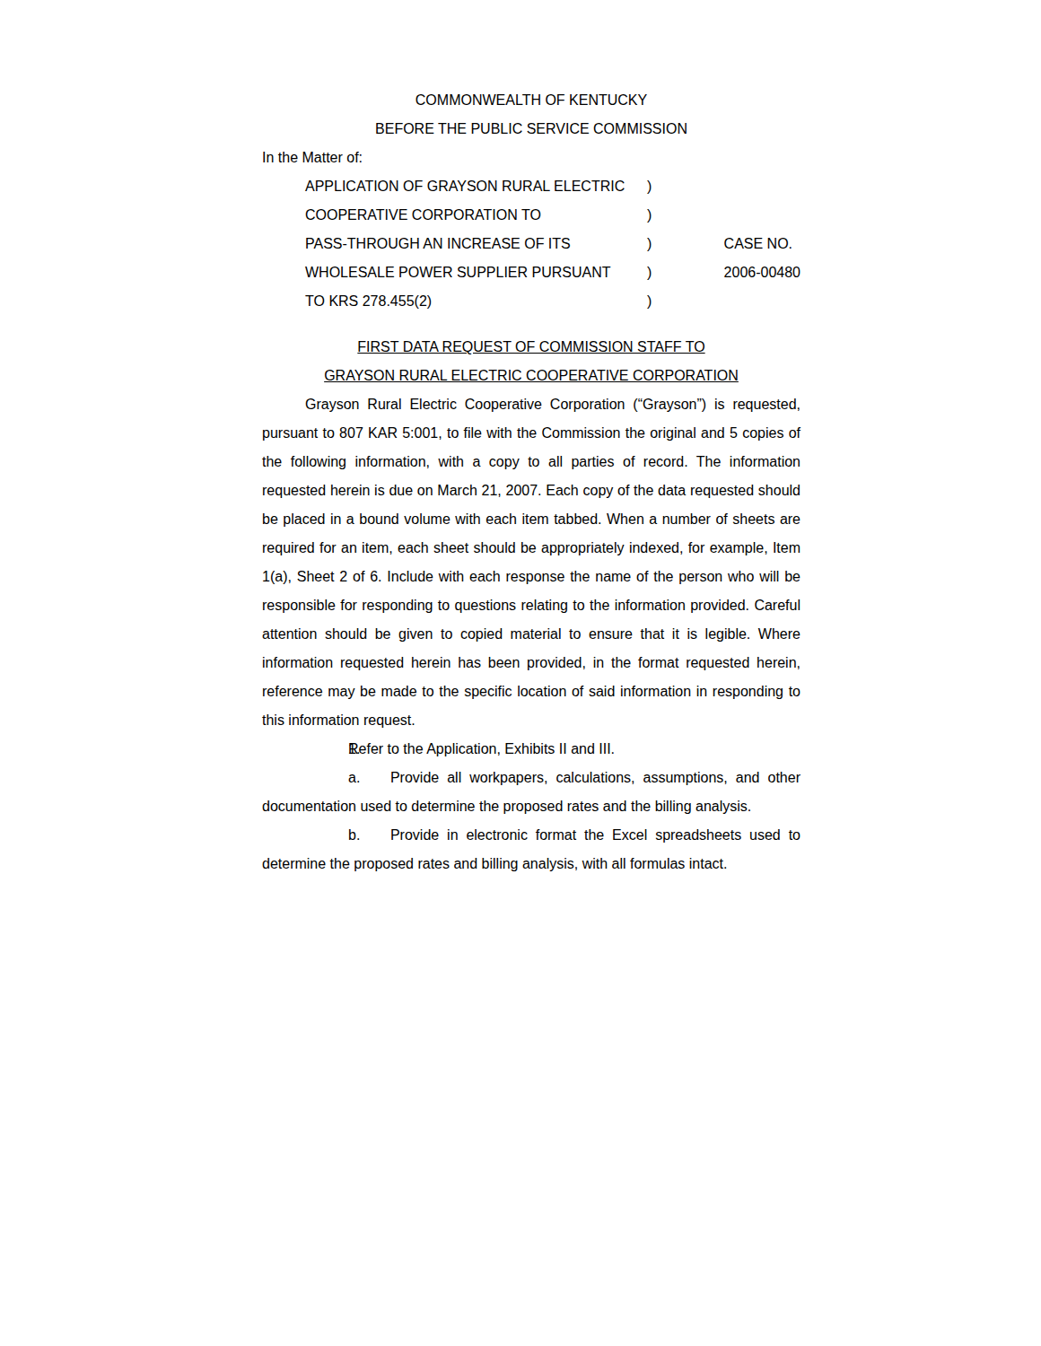COMMONWEALTH OF KENTUCKY
BEFORE THE PUBLIC SERVICE COMMISSION
In the Matter of:
| APPLICATION OF GRAYSON RURAL ELECTRIC | ) | |
| COOPERATIVE CORPORATION TO | ) | |
| PASS-THROUGH AN INCREASE OF ITS | ) | CASE NO. |
| WHOLESALE POWER SUPPLIER PURSUANT | ) | 2006-00480 |
| TO KRS 278.455(2) | ) | |
FIRST DATA REQUEST OF COMMISSION STAFF TO
GRAYSON RURAL ELECTRIC COOPERATIVE CORPORATION
Grayson Rural Electric Cooperative Corporation (“Grayson”) is requested, pursuant to 807 KAR 5:001, to file with the Commission the original and 5 copies of the following information, with a copy to all parties of record. The information requested herein is due on March 21, 2007. Each copy of the data requested should be placed in a bound volume with each item tabbed. When a number of sheets are required for an item, each sheet should be appropriately indexed, for example, Item 1(a), Sheet 2 of 6. Include with each response the name of the person who will be responsible for responding to questions relating to the information provided. Careful attention should be given to copied material to ensure that it is legible. Where information requested herein has been provided, in the format requested herein, reference may be made to the specific location of said information in responding to this information request.
1. Refer to the Application, Exhibits II and III.
a. Provide all workpapers, calculations, assumptions, and other documentation used to determine the proposed rates and the billing analysis.
b. Provide in electronic format the Excel spreadsheets used to determine the proposed rates and billing analysis, with all formulas intact.